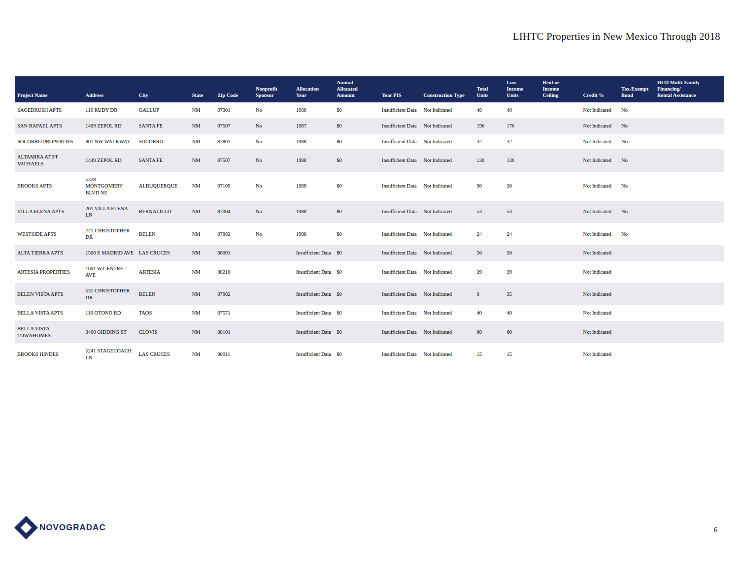LIHTC Properties in New Mexico Through 2018
| Project Name | Address | City | State | Zip Code | Nonprofit Sponsor | Allocation Year | Annual Allocated Amount | Year PIS | Construction Type | Total Units | Low Income Units | Rent or Income Ceiling | Credit % | Tax-Exempt Bond | HUD Multi-Family Financing/ Rental Assistance |
| --- | --- | --- | --- | --- | --- | --- | --- | --- | --- | --- | --- | --- | --- | --- | --- |
| SAGEBRUSH APTS | 110 RUDY DR | GALLUP | NM | 87301 | No | 1988 | $0 | Insufficient Data | Not Indicated | 48 | 48 | | Not Indicated | No | |
| SAN RAFAEL APTS | 1409 ZEPOL RD | SANTA FE | NM | 87507 | No | 1987 | $0 | Insufficient Data | Not Indicated | 196 | 176 | | Not Indicated | No | |
| SOCORRO PROPERTIES | 901 NW WALKWAY | SOCORRO | NM | 87801 | No | 1988 | $0 | Insufficient Data | Not Indicated | 32 | 32 | | Not Indicated | No | |
| ALTAMIRA AT ST MICHAELS | 1449 ZEPOL RD | SANTA FE | NM | 87507 | No | 1988 | $0 | Insufficient Data | Not Indicated | 136 | 136 | | Not Indicated | No | |
| BROOKS APTS | 5328 MONTGOMERY BLVD NE | ALBUQUERQUE | NM | 87109 | No | 1988 | $0 | Insufficient Data | Not Indicated | 90 | 36 | | Not Indicated | No | |
| VILLA ELENA APTS | 201 VILLA ELENA LN | BERNALILLO | NM | 87004 | No | 1988 | $0 | Insufficient Data | Not Indicated | 53 | 53 | | Not Indicated | No | |
| WESTSIDE APTS | 721 CHRISTOPHER DR | BELEN | NM | 87002 | No | 1988 | $0 | Insufficient Data | Not Indicated | 24 | 24 | | Not Indicated | No | |
| ALTA TIERRA APTS | 1500 E MADRID AVE | LAS CRUCES | NM | 88001 | | Insufficient Data | $0 | Insufficient Data | Not Indicated | 56 | 56 | | Not Indicated | | |
| ARTESIA PROPERTIES | 1601 W CENTRE AVE | ARTESIA | NM | 88210 | | Insufficient Data | $0 | Insufficient Data | Not Indicated | 39 | 39 | | Not Indicated | | |
| BELEN VISTA APTS | 531 CHRISTOPHER DR | BELEN | NM | 87002 | | Insufficient Data | $0 | Insufficient Data | Not Indicated | 0 | 35 | | Not Indicated | | |
| BELLA VISTA APTS | 110 OTONO RD | TAOS | NM | 87571 | | Insufficient Data | $0 | Insufficient Data | Not Indicated | 40 | 40 | | Not Indicated | | |
| BELLA VISTA TOWNHOMES | 3400 GIDDING ST | CLOVIS | NM | 88101 | | Insufficient Data | $0 | Insufficient Data | Not Indicated | 60 | 60 | | Not Indicated | | |
| BROOKS HINDES | 5241 STAGECOACH LN | LAS CRUCES | NM | 88011 | | Insufficient Data | $0 | Insufficient Data | Not Indicated | 15 | 15 | | Not Indicated | | |
NOVOGRADAC
6